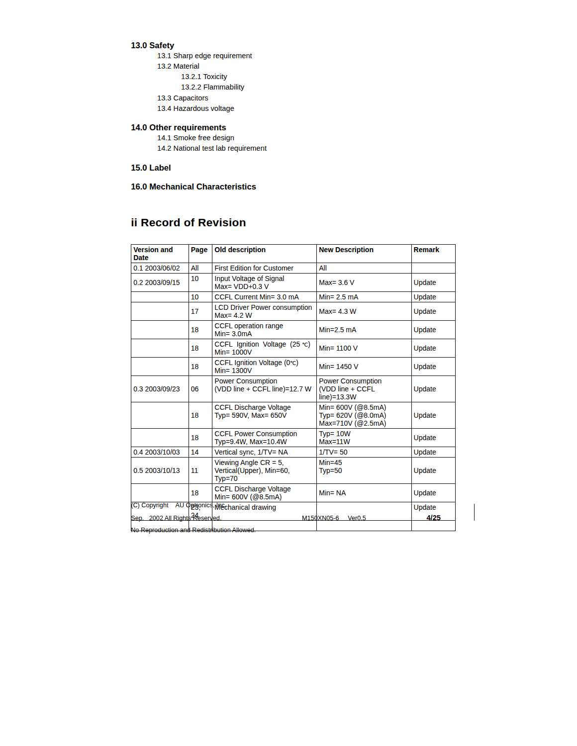13.0 Safety
13.1 Sharp edge requirement
13.2 Material
13.2.1 Toxicity
13.2.2 Flammability
13.3 Capacitors
13.4 Hazardous voltage
14.0 Other requirements
14.1 Smoke free design
14.2 National test lab requirement
15.0 Label
16.0 Mechanical Characteristics
ii Record of Revision
| Version and Date | Page | Old description | New Description | Remark |
| --- | --- | --- | --- | --- |
| 0.1 2003/06/02 | All | First Edition for Customer | All | |
| 0.2 2003/09/15 | 10 | Input Voltage of Signal Max= VDD+0.3 V | Max= 3.6 V | Update |
| | 10 | CCFL Current Min= 3.0 mA | Min= 2.5 mA | Update |
| | 17 | LCD Driver Power consumption Max= 4.2 W | Max= 4.3 W | Update |
| | 18 | CCFL operation range Min= 3.0mA | Min=2.5 mA | Update |
| | 18 | CCFL Ignition Voltage (25 ℃ ) Min= 1000V | Min= 1100 V | Update |
| | 18 | CCFL Ignition Voltage (0 ℃ ) Min= 1300V | Min= 1450 V | Update |
| 0.3 2003/09/23 | 06 | Power Consumption (VDD line + CCFL line)=12.7 W | Power Consumption (VDD line + CCFL line)=13.3W | Update |
| | 18 | CCFL Discharge Voltage Typ= 590V, Max= 650V | Min= 600V (@8.5mA) Typ= 620V (@8.0mA) Max=710V (@2.5mA) | Update |
| | 18 | CCFL Power Consumption Typ=9.4W, Max=10.4W | Typ= 10W Max=11W | Update |
| 0.4 2003/10/03 | 14 | Vertical sync, 1/TV= NA | 1/TV= 50 | Update |
| 0.5 2003/10/13 | 11 | Viewing Angle CR = 5, Vertical(Upper), Min=60, Typ=70 | Min=45 Typ=50 | Update |
| | 18 | CCFL Discharge Voltage Min= 600V (@8.5mA) | Min= NA | Update |
| | 23, 24 | Mechanical drawing | | Update |
(C) Copyright AU Optronics, Inc.
Sep. 2002 All Rights Reserved.
M150XN05-6 Ver0.5
4/25
No Reproduction and Redistribution Allowed.